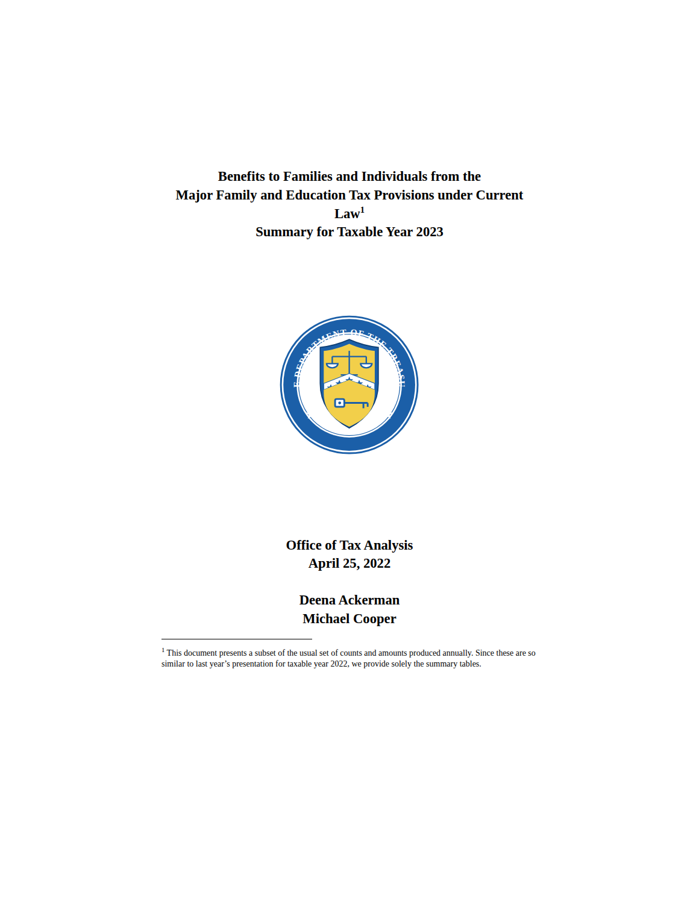Benefits to Families and Individuals from the
Major Family and Education Tax Provisions under Current Law1
Summary for Taxable Year 2023
THE DEPARTMENT OF THE TREASURY 1 7 8 9
Office of Tax Analysis
April 25, 2022 Deena Ackerman
Michael Cooper
1 This document presents a subset of the usual set of counts and amounts produced annually. Since these are so similar to last year’s presentation for taxable year 2022, we provide solely the summary tables.